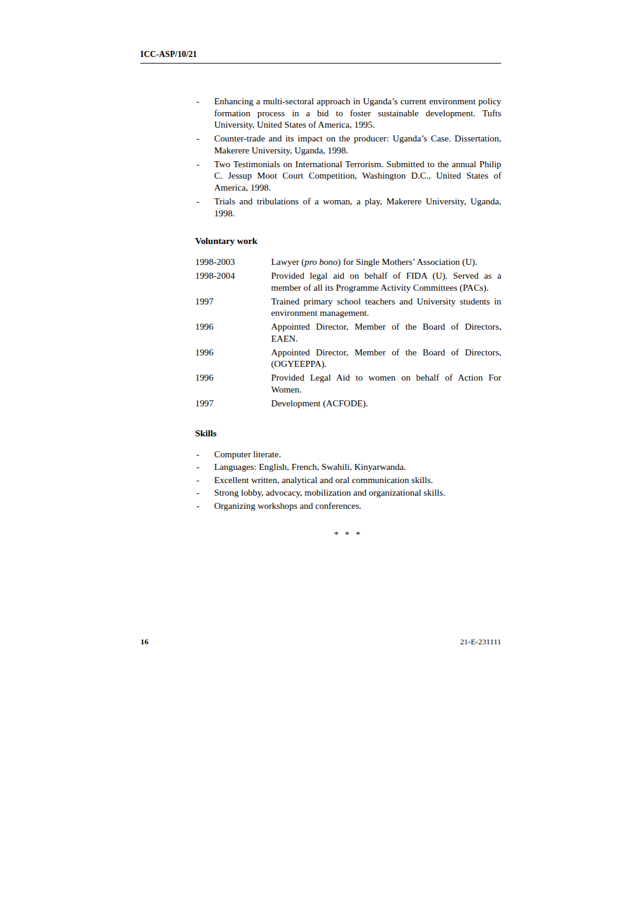ICC-ASP/10/21
Enhancing a multi-sectoral approach in Uganda’s current environment policy formation process in a bid to foster sustainable development. Tufts University, United States of America, 1995.
Counter-trade and its impact on the producer: Uganda’s Case. Dissertation, Makerere University, Uganda, 1998.
Two Testimonials on International Terrorism. Submitted to the annual Philip C. Jessup Moot Court Competition, Washington D.C., United States of America, 1998.
Trials and tribulations of a woman, a play, Makerere University, Uganda, 1998.
Voluntary work
| 1998-2003 | Lawyer ( pro bono ) for Single Mothers’ Association (U). |
| 1998-2004 | Provided legal aid on behalf of FIDA (U). Served as a member of all its Programme Activity Committees (PACs). |
| 1997 | Trained primary school teachers and University students in environment management. |
| 1996 | Appointed Director, Member of the Board of Directors, EAEN. |
| 1996 | Appointed Director, Member of the Board of Directors, (OGYEEPPA). |
| 1996 | Provided Legal Aid to women on behalf of Action For Women. |
| 1997 | Development (ACFODE). |
Skills
Computer literate.
Languages: English, French, Swahili, Kinyarwanda.
Excellent written, analytical and oral communication skills.
Strong lobby, advocacy, mobilization and organizational skills.
Organizing workshops and conferences.
* * *
16 21-E-231111